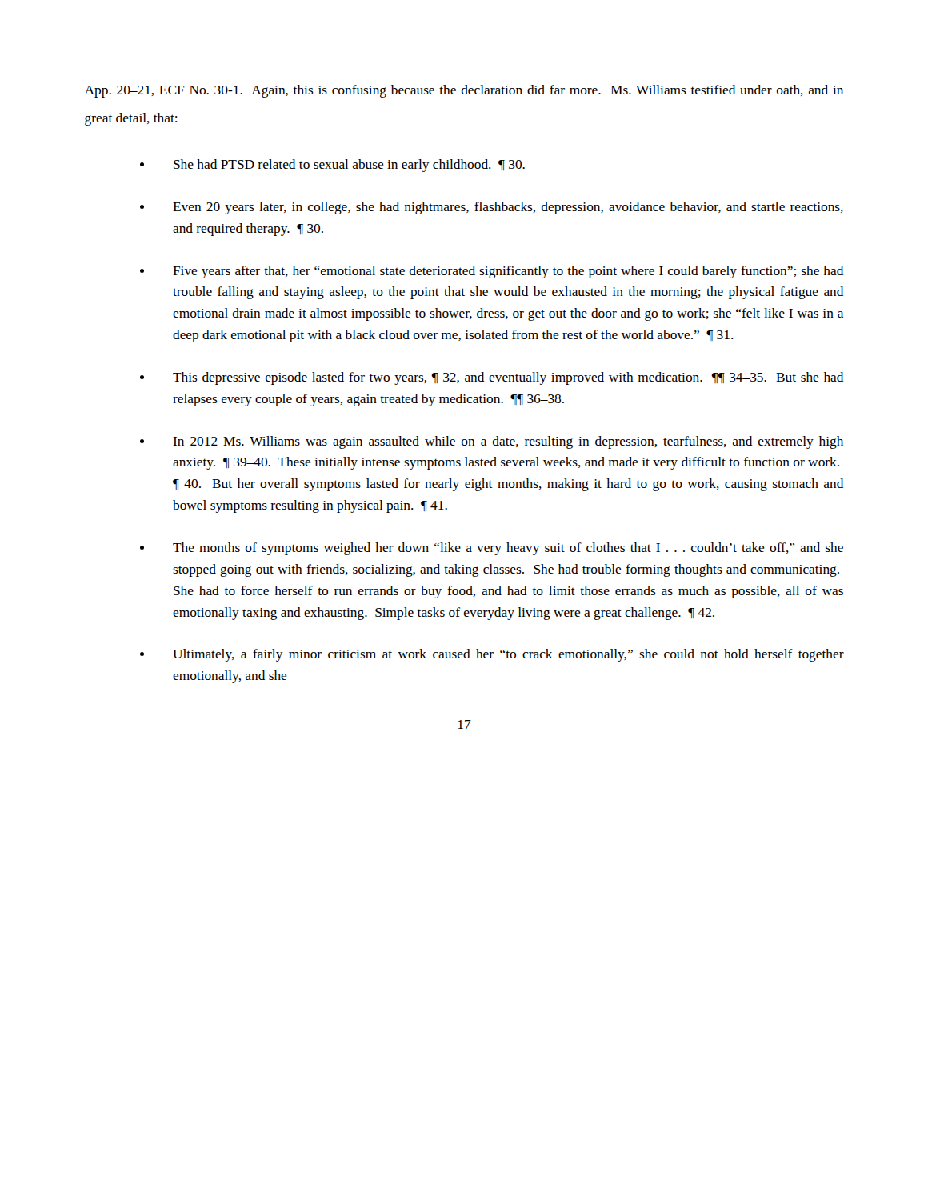App. 20–21, ECF No. 30-1. Again, this is confusing because the declaration did far more. Ms. Williams testified under oath, and in great detail, that:
She had PTSD related to sexual abuse in early childhood. ¶ 30.
Even 20 years later, in college, she had nightmares, flashbacks, depression, avoidance behavior, and startle reactions, and required therapy. ¶ 30.
Five years after that, her “emotional state deteriorated significantly to the point where I could barely function”; she had trouble falling and staying asleep, to the point that she would be exhausted in the morning; the physical fatigue and emotional drain made it almost impossible to shower, dress, or get out the door and go to work; she “felt like I was in a deep dark emotional pit with a black cloud over me, isolated from the rest of the world above.” ¶ 31.
This depressive episode lasted for two years, ¶ 32, and eventually improved with medication. ¶¶ 34–35. But she had relapses every couple of years, again treated by medication. ¶¶ 36–38.
In 2012 Ms. Williams was again assaulted while on a date, resulting in depression, tearfulness, and extremely high anxiety. ¶ 39–40. These initially intense symptoms lasted several weeks, and made it very difficult to function or work. ¶ 40. But her overall symptoms lasted for nearly eight months, making it hard to go to work, causing stomach and bowel symptoms resulting in physical pain. ¶ 41.
The months of symptoms weighed her down “like a very heavy suit of clothes that I . . . couldn’t take off,” and she stopped going out with friends, socializing, and taking classes. She had trouble forming thoughts and communicating. She had to force herself to run errands or buy food, and had to limit those errands as much as possible, all of was emotionally taxing and exhausting. Simple tasks of everyday living were a great challenge. ¶ 42.
Ultimately, a fairly minor criticism at work caused her “to crack emotionally,” she could not hold herself together emotionally, and she
17